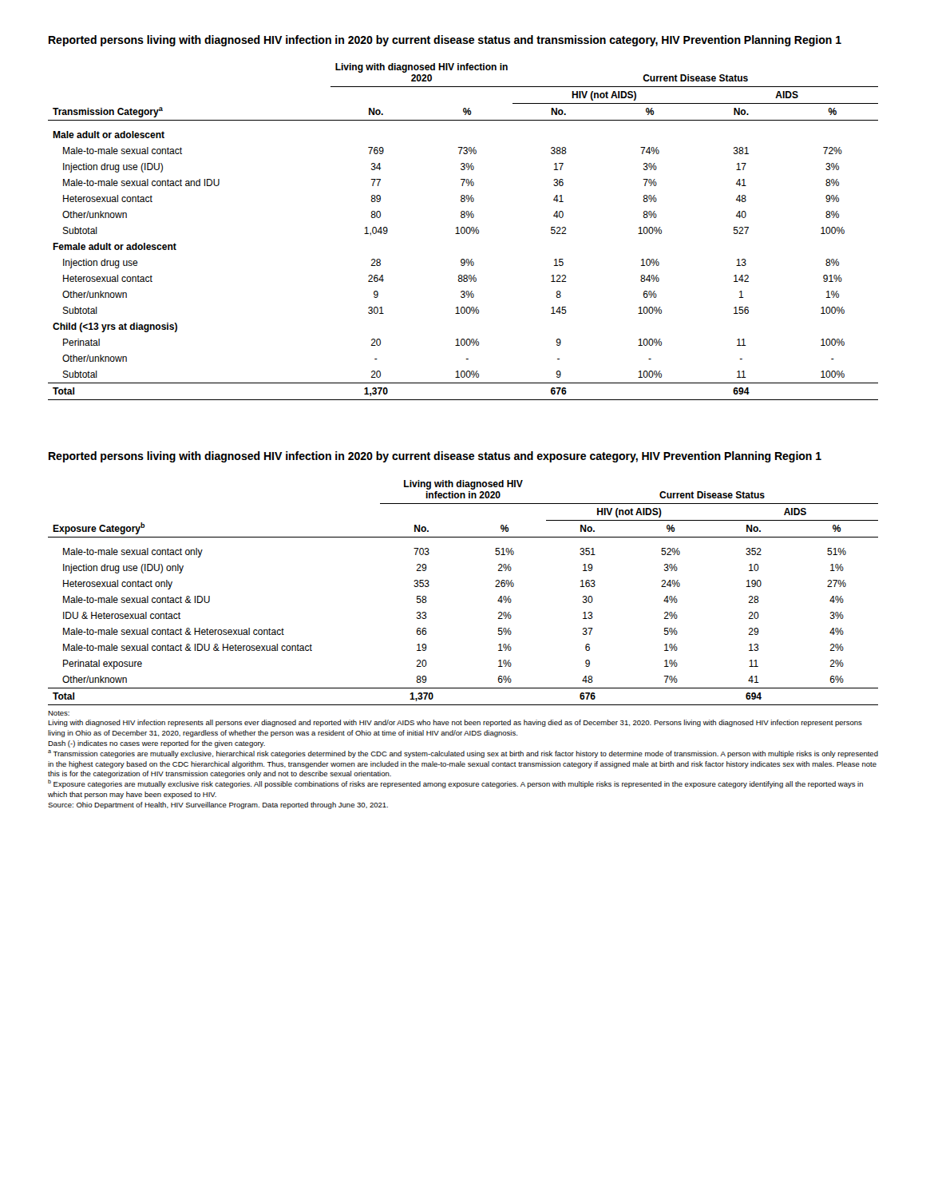Reported persons living with diagnosed HIV infection in 2020 by current disease status and transmission category, HIV Prevention Planning Region 1
| | Living with diagnosed HIV infection in 2020 | Current Disease Status |
| --- | --- | --- |
| | | HIV (not AIDS) | AIDS |
| Transmission Category a | No. | % | No. | % | No. | % |
| Male adult or adolescent | | | | | | |
| Male-to-male sexual contact | 769 | 73% | 388 | 74% | 381 | 72% |
| Injection drug use (IDU) | 34 | 3% | 17 | 3% | 17 | 3% |
| Male-to-male sexual contact and IDU | 77 | 7% | 36 | 7% | 41 | 8% |
| Heterosexual contact | 89 | 8% | 41 | 8% | 48 | 9% |
| Other/unknown | 80 | 8% | 40 | 8% | 40 | 8% |
| Subtotal | 1,049 | 100% | 522 | 100% | 527 | 100% |
| Female adult or adolescent | | | | | | |
| Injection drug use | 28 | 9% | 15 | 10% | 13 | 8% |
| Heterosexual contact | 264 | 88% | 122 | 84% | 142 | 91% |
| Other/unknown | 9 | 3% | 8 | 6% | 1 | 1% |
| Subtotal | 301 | 100% | 145 | 100% | 156 | 100% |
| Child (<13 yrs at diagnosis) | | | | | | |
| Perinatal | 20 | 100% | 9 | 100% | 11 | 100% |
| Other/unknown | - | - | - | - | - | - |
| Subtotal | 20 | 100% | 9 | 100% | 11 | 100% |
| Total | 1,370 | | 676 | | 694 | |
Reported persons living with diagnosed HIV infection in 2020 by current disease status and exposure category, HIV Prevention Planning Region 1
| | Living with diagnosed HIV infection in 2020 | Current Disease Status |
| --- | --- | --- |
| | | HIV (not AIDS) | AIDS |
| Exposure Category b | No. | % | No. | % | No. | % |
| Male-to-male sexual contact only | 703 | 51% | 351 | 52% | 352 | 51% |
| Injection drug use (IDU) only | 29 | 2% | 19 | 3% | 10 | 1% |
| Heterosexual contact only | 353 | 26% | 163 | 24% | 190 | 27% |
| Male-to-male sexual contact & IDU | 58 | 4% | 30 | 4% | 28 | 4% |
| IDU & Heterosexual contact | 33 | 2% | 13 | 2% | 20 | 3% |
| Male-to-male sexual contact & Heterosexual contact | 66 | 5% | 37 | 5% | 29 | 4% |
| Male-to-male sexual contact & IDU & Heterosexual contact | 19 | 1% | 6 | 1% | 13 | 2% |
| Perinatal exposure | 20 | 1% | 9 | 1% | 11 | 2% |
| Other/unknown | 89 | 6% | 48 | 7% | 41 | 6% |
| Total | 1,370 | | 676 | | 694 | |
Notes:
Living with diagnosed HIV infection represents all persons ever diagnosed and reported with HIV and/or AIDS who have not been reported as having died as of December 31, 2020. Persons living with diagnosed HIV infection represent persons living in Ohio as of December 31, 2020, regardless of whether the person was a resident of Ohio at time of initial HIV and/or AIDS diagnosis.
Dash (-) indicates no cases were reported for the given category.
a Transmission categories are mutually exclusive, hierarchical risk categories determined by the CDC and system-calculated using sex at birth and risk factor history to determine mode of transmission. A person with multiple risks is only represented in the highest category based on the CDC hierarchical algorithm. Thus, transgender women are included in the male-to-male sexual contact transmission category if assigned male at birth and risk factor history indicates sex with males. Please note this is for the categorization of HIV transmission categories only and not to describe sexual orientation.
b Exposure categories are mutually exclusive risk categories. All possible combinations of risks are represented among exposure categories. A person with multiple risks is represented in the exposure category identifying all the reported ways in which that person may have been exposed to HIV.
Source: Ohio Department of Health, HIV Surveillance Program. Data reported through June 30, 2021.